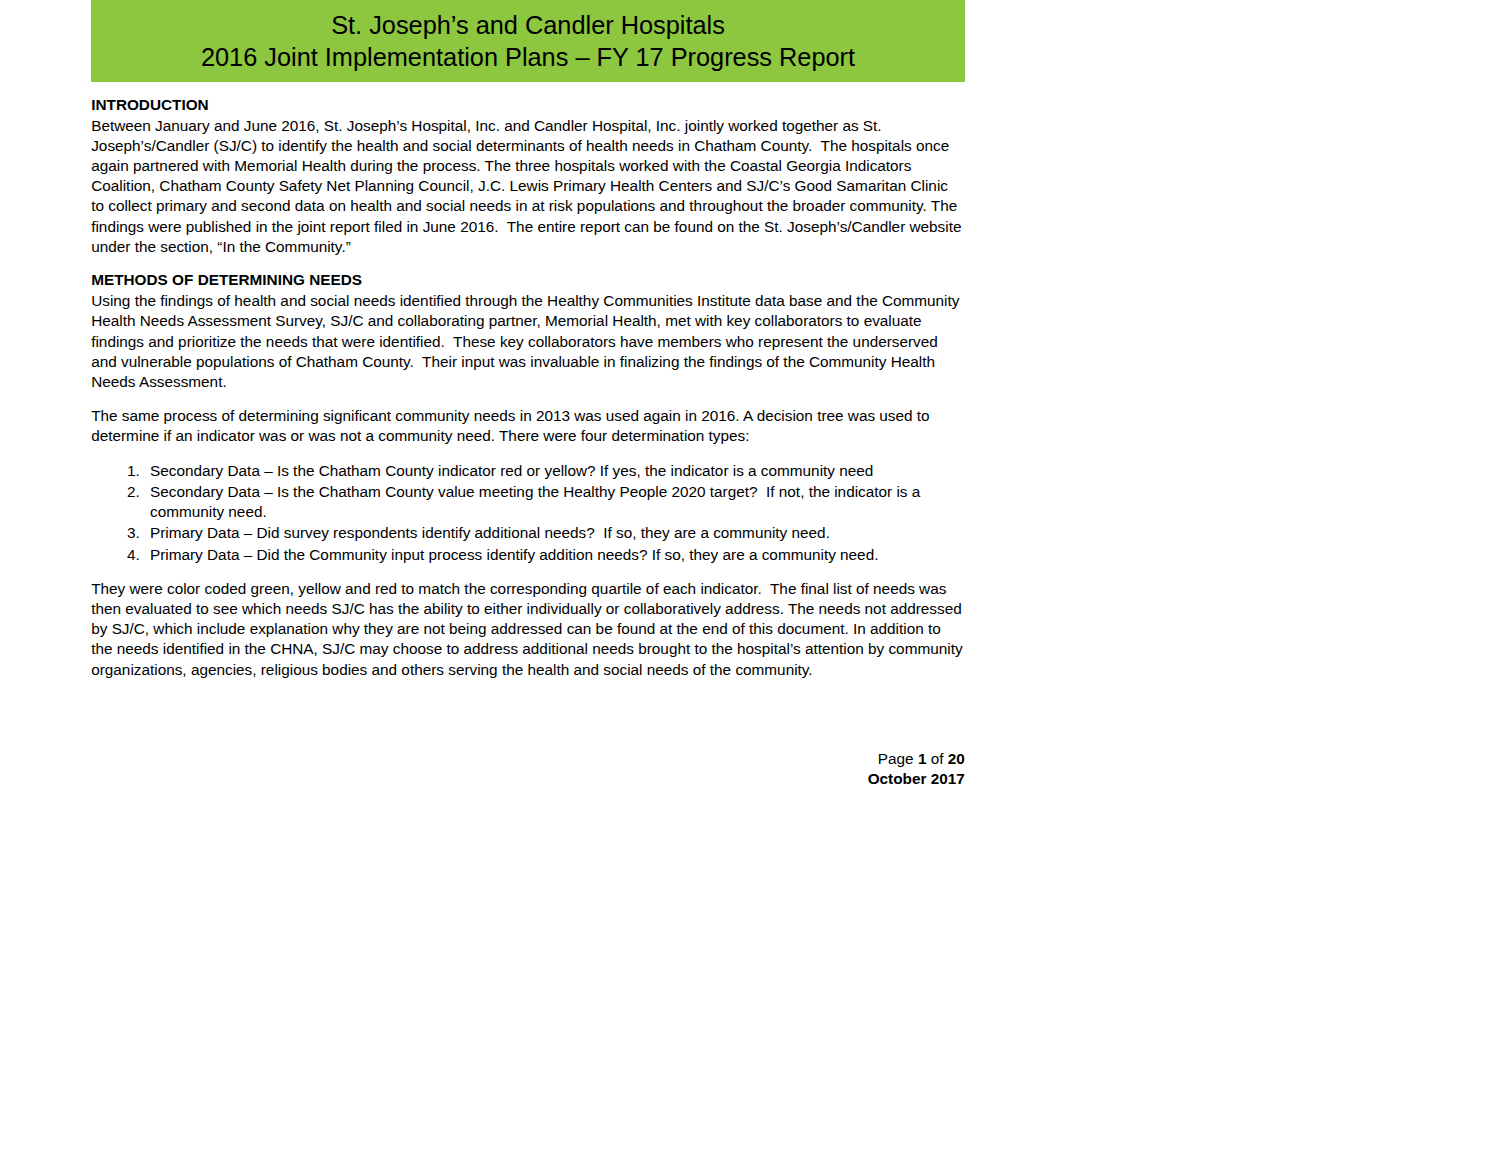St. Joseph’s and Candler Hospitals
2016 Joint Implementation Plans – FY 17 Progress Report
INTRODUCTION
Between January and June 2016, St. Joseph’s Hospital, Inc. and Candler Hospital, Inc. jointly worked together as St. Joseph’s/Candler (SJ/C) to identify the health and social determinants of health needs in Chatham County. The hospitals once again partnered with Memorial Health during the process. The three hospitals worked with the Coastal Georgia Indicators Coalition, Chatham County Safety Net Planning Council, J.C. Lewis Primary Health Centers and SJ/C’s Good Samaritan Clinic to collect primary and second data on health and social needs in at risk populations and throughout the broader community. The findings were published in the joint report filed in June 2016. The entire report can be found on the St. Joseph’s/Candler website under the section, “In the Community.”
METHODS OF DETERMINING NEEDS
Using the findings of health and social needs identified through the Healthy Communities Institute data base and the Community Health Needs Assessment Survey, SJ/C and collaborating partner, Memorial Health, met with key collaborators to evaluate findings and prioritize the needs that were identified. These key collaborators have members who represent the underserved and vulnerable populations of Chatham County. Their input was invaluable in finalizing the findings of the Community Health Needs Assessment.
The same process of determining significant community needs in 2013 was used again in 2016. A decision tree was used to determine if an indicator was or was not a community need. There were four determination types:
Secondary Data – Is the Chatham County indicator red or yellow? If yes, the indicator is a community need
Secondary Data – Is the Chatham County value meeting the Healthy People 2020 target? If not, the indicator is a community need.
Primary Data – Did survey respondents identify additional needs? If so, they are a community need.
Primary Data – Did the Community input process identify addition needs? If so, they are a community need.
They were color coded green, yellow and red to match the corresponding quartile of each indicator. The final list of needs was then evaluated to see which needs SJ/C has the ability to either individually or collaboratively address. The needs not addressed by SJ/C, which include explanation why they are not being addressed can be found at the end of this document. In addition to the needs identified in the CHNA, SJ/C may choose to address additional needs brought to the hospital’s attention by community organizations, agencies, religious bodies and others serving the health and social needs of the community.
Page 1 of 20
October 2017